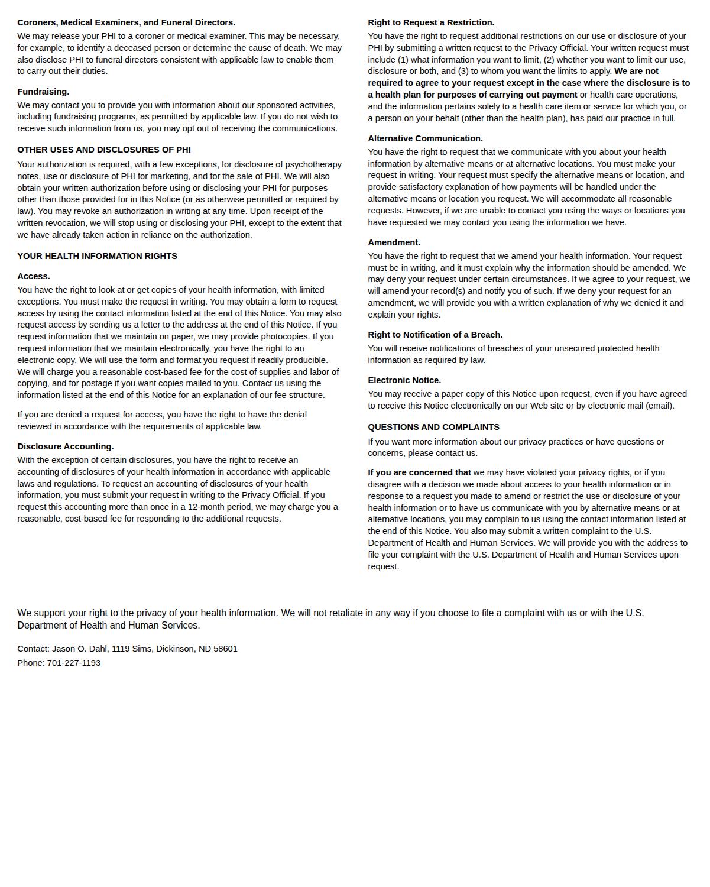Coroners, Medical Examiners, and Funeral Directors.
We may release your PHI to a coroner or medical examiner. This may be necessary, for example, to identify a deceased person or determine the cause of death. We may also disclose PHI to funeral directors consistent with applicable law to enable them to carry out their duties.
Fundraising.
We may contact you to provide you with information about our sponsored activities, including fundraising programs, as permitted by applicable law. If you do not wish to receive such information from us, you may opt out of receiving the communications.
OTHER USES AND DISCLOSURES OF PHI
Your authorization is required, with a few exceptions, for disclosure of psychotherapy notes, use or disclosure of PHI for marketing, and for the sale of PHI. We will also obtain your written authorization before using or disclosing your PHI for purposes other than those provided for in this Notice (or as otherwise permitted or required by law). You may revoke an authorization in writing at any time. Upon receipt of the written revocation, we will stop using or disclosing your PHI, except to the extent that we have already taken action in reliance on the authorization.
YOUR HEALTH INFORMATION RIGHTS
Access.
You have the right to look at or get copies of your health information, with limited exceptions. You must make the request in writing. You may obtain a form to request access by using the contact information listed at the end of this Notice. You may also request access by sending us a letter to the address at the end of this Notice. If you request information that we maintain on paper, we may provide photocopies. If you request information that we maintain electronically, you have the right to an electronic copy. We will use the form and format you request if readily producible. We will charge you a reasonable cost-based fee for the cost of supplies and labor of copying, and for postage if you want copies mailed to you. Contact us using the information listed at the end of this Notice for an explanation of our fee structure.
If you are denied a request for access, you have the right to have the denial reviewed in accordance with the requirements of applicable law.
Disclosure Accounting.
With the exception of certain disclosures, you have the right to receive an accounting of disclosures of your health information in accordance with applicable laws and regulations. To request an accounting of disclosures of your health information, you must submit your request in writing to the Privacy Official. If you request this accounting more than once in a 12-month period, we may charge you a reasonable, cost-based fee for responding to the additional requests.
Right to Request a Restriction.
You have the right to request additional restrictions on our use or disclosure of your PHI by submitting a written request to the Privacy Official. Your written request must include (1) what information you want to limit, (2) whether you want to limit our use, disclosure or both, and (3) to whom you want the limits to apply. We are not required to agree to your request except in the case where the disclosure is to a health plan for purposes of carrying out payment or health care operations, and the information pertains solely to a health care item or service for which you, or a person on your behalf (other than the health plan), has paid our practice in full.
Alternative Communication.
You have the right to request that we communicate with you about your health information by alternative means or at alternative locations. You must make your request in writing. Your request must specify the alternative means or location, and provide satisfactory explanation of how payments will be handled under the alternative means or location you request. We will accommodate all reasonable requests. However, if we are unable to contact you using the ways or locations you have requested we may contact you using the information we have.
Amendment.
You have the right to request that we amend your health information. Your request must be in writing, and it must explain why the information should be amended. We may deny your request under certain circumstances. If we agree to your request, we will amend your record(s) and notify you of such. If we deny your request for an amendment, we will provide you with a written explanation of why we denied it and explain your rights.
Right to Notification of a Breach.
You will receive notifications of breaches of your unsecured protected health information as required by law.
Electronic Notice.
You may receive a paper copy of this Notice upon request, even if you have agreed to receive this Notice electronically on our Web site or by electronic mail (email).
QUESTIONS AND COMPLAINTS
If you want more information about our privacy practices or have questions or concerns, please contact us.
If you are concerned that we may have violated your privacy rights, or if you disagree with a decision we made about access to your health information or in response to a request you made to amend or restrict the use or disclosure of your health information or to have us communicate with you by alternative means or at alternative locations, you may complain to us using the contact information listed at the end of this Notice. You also may submit a written complaint to the U.S. Department of Health and Human Services. We will provide you with the address to file your complaint with the U.S. Department of Health and Human Services upon request.
We support your right to the privacy of your health information. We will not retaliate in any way if you choose to file a complaint with us or with the U.S. Department of Health and Human Services.
Contact: Jason O. Dahl, 1119 Sims, Dickinson, ND 58601
Phone: 701-227-1193